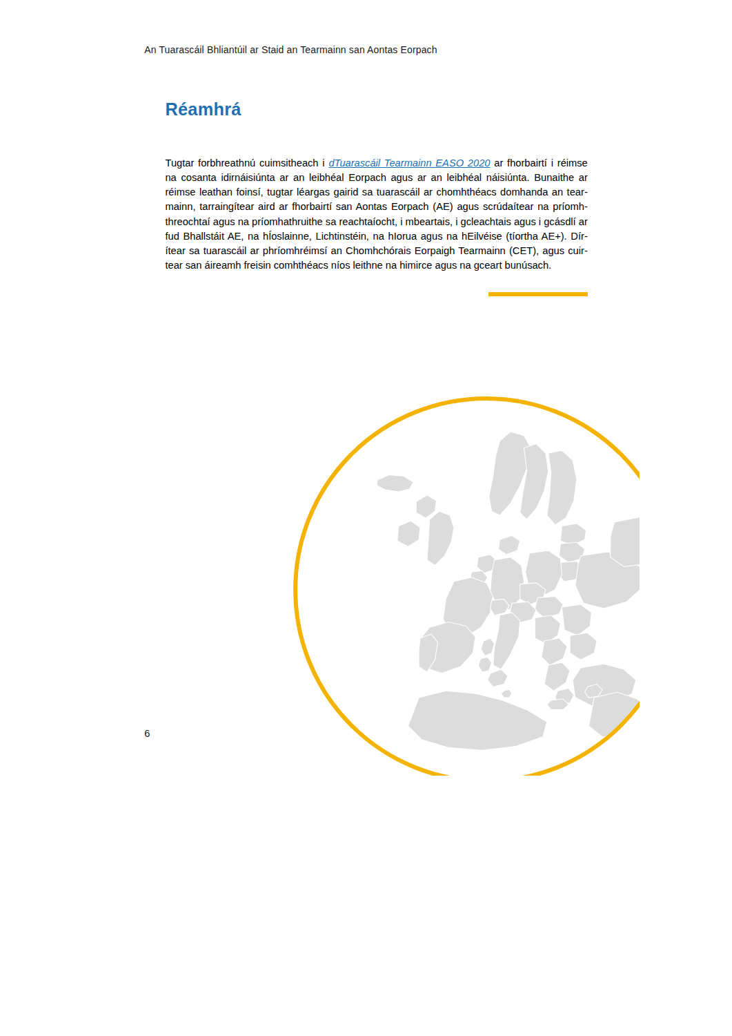An Tuarascáil Bhliantúil ar Staid an Tearmainn san Aontas Eorpach
Réamhrá
Tugtar forbhreathnú cuimsitheach i dTuarascáil Tearmainn EASO 2020 ar fhorbairtí i réimse na cosanta idirnáisiúnta ar an leibhéal Eorpach agus ar an leibhéal náisiúnta. Bunaithe ar réimse leathan foinsí, tugtar léargas gairid sa tuarascáil ar chomhthéacs domhanda an tearmainn, tarraingítear aird ar fhorbairtí san Aontas Eorpach (AE) agus scrúdaítear na príomhthreochtaí agus na príomhathruithe sa reachtaíocht, i mbeartais, i gcleachtais agus i gcásdlí ar fud Bhallstáit AE, na hÍoslainne, Lichtinstéin, na hIorua agus na hEilvéise (tíortha AE+). Dírítear sa tuarascáil ar phríomhréimsí an Chomhchórais Eorpaigh Tearmainn (CET), agus cuirtear san áireamh freisin comhthéacs níos leithne na himirce agus na gceart bunúsach.
6